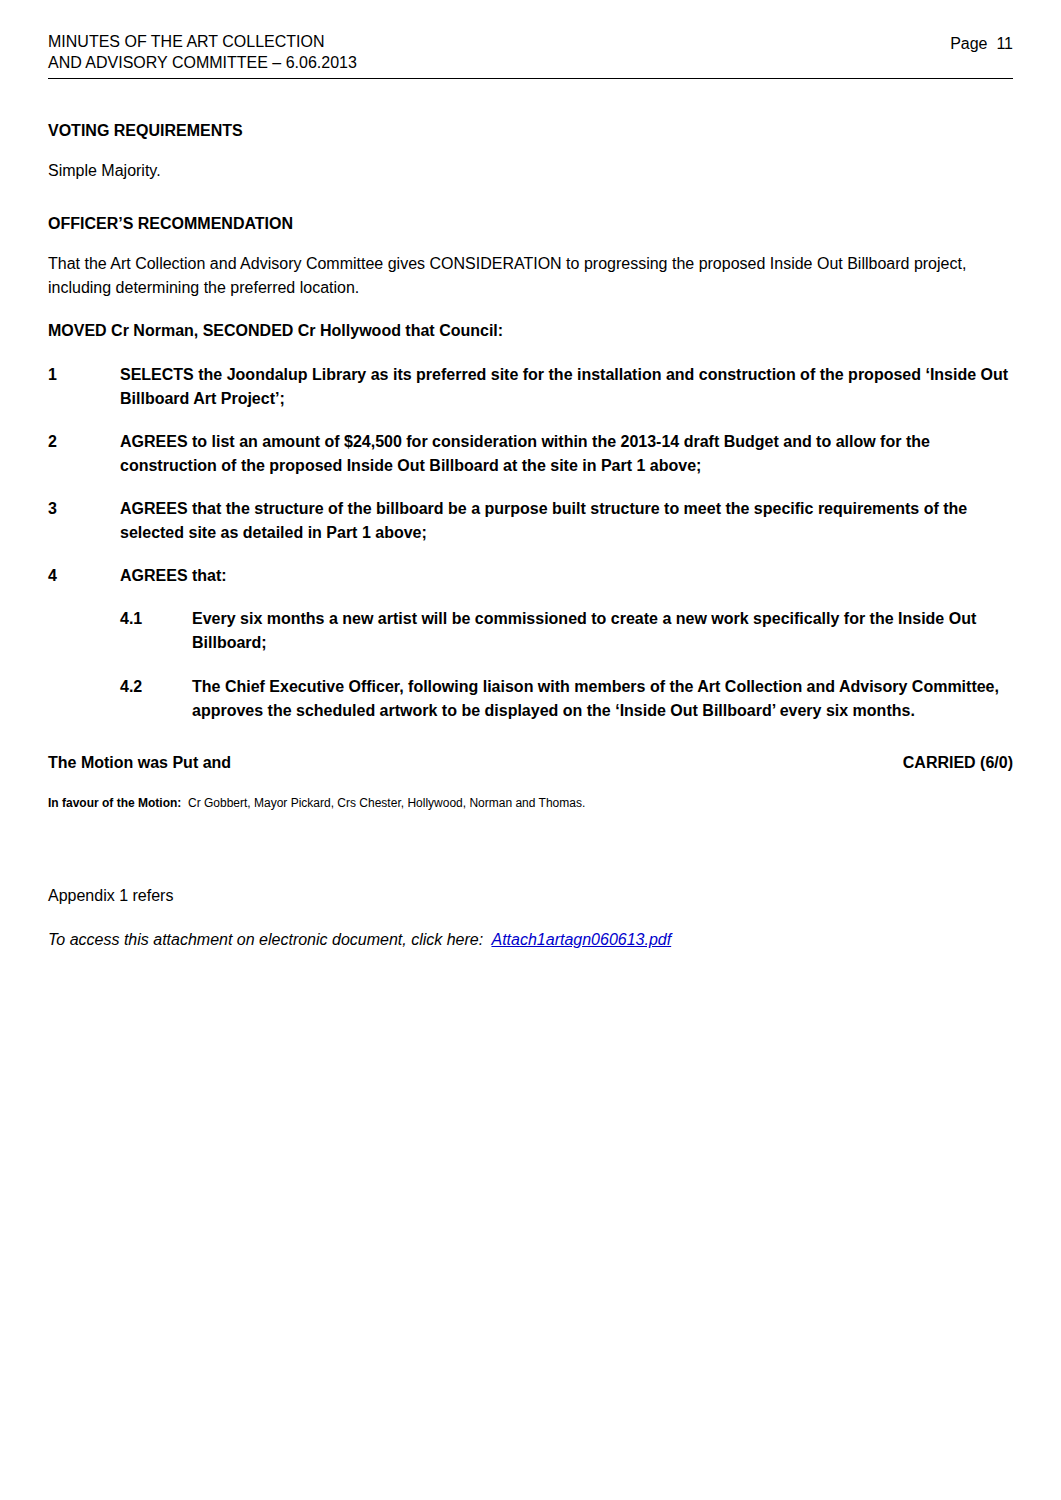Minutes of the Art Collection
and Advisory Committee – 6.06.2013
Page 11
Voting Requirements
Simple Majority.
Officer’s Recommendation
That the Art Collection and Advisory Committee gives CONSIDERATION to progressing the proposed Inside Out Billboard project, including determining the preferred location.
MOVED Cr Norman, SECONDED Cr Hollywood that Council:
SELECTS the Joondalup Library as its preferred site for the installation and construction of the proposed ‘Inside Out Billboard Art Project’;
AGREES to list an amount of $24,500 for consideration within the 2013-14 draft Budget and to allow for the construction of the proposed Inside Out Billboard at the site in Part 1 above;
AGREES that the structure of the billboard be a purpose built structure to meet the specific requirements of the selected site as detailed in Part 1 above;
AGREES that:
Every six months a new artist will be commissioned to create a new work specifically for the Inside Out Billboard;
The Chief Executive Officer, following liaison with members of the Art Collection and Advisory Committee, approves the scheduled artwork to be displayed on the ‘Inside Out Billboard’ every six months.
The Motion was Put and CARRIED (6/0)
In favour of the Motion: Cr Gobbert, Mayor Pickard, Crs Chester, Hollywood, Norman and Thomas.
Appendix 1 refers
To access this attachment on electronic document, click here: Attach1artagn060613.pdf